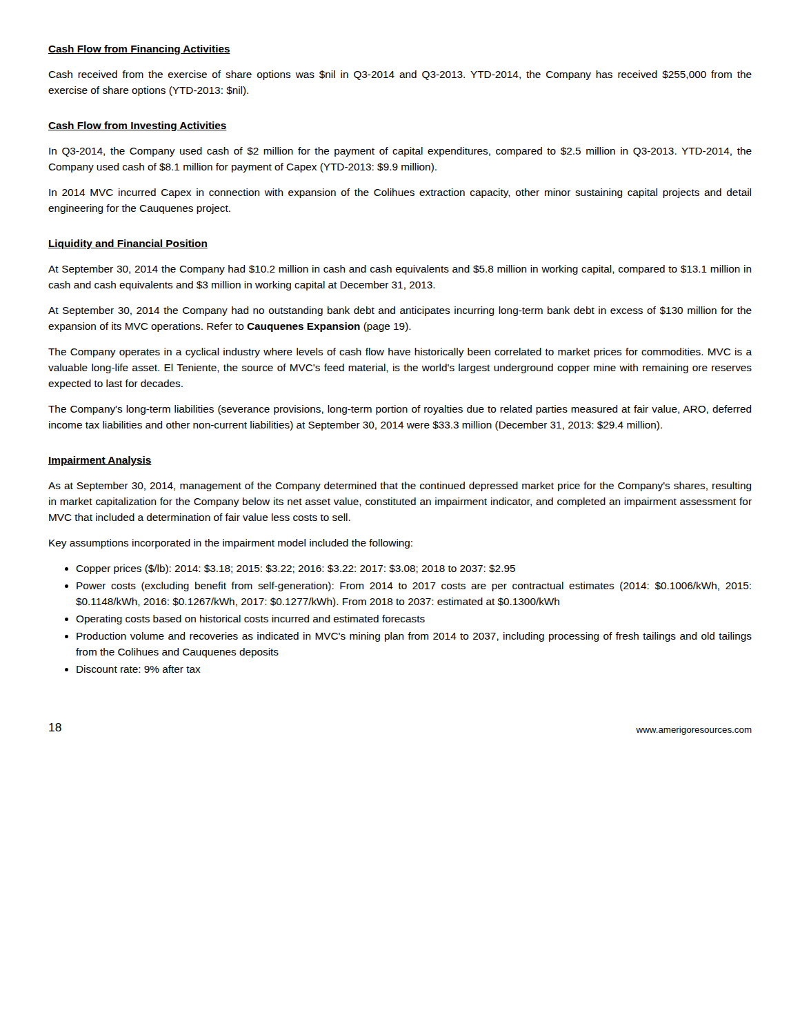Cash Flow from Financing Activities
Cash received from the exercise of share options was $nil in Q3-2014 and Q3-2013. YTD-2014, the Company has received $255,000 from the exercise of share options (YTD-2013: $nil).
Cash Flow from Investing Activities
In Q3-2014, the Company used cash of $2 million for the payment of capital expenditures, compared to $2.5 million in Q3-2013. YTD-2014, the Company used cash of $8.1 million for payment of Capex (YTD-2013: $9.9 million).
In 2014 MVC incurred Capex in connection with expansion of the Colihues extraction capacity, other minor sustaining capital projects and detail engineering for the Cauquenes project.
Liquidity and Financial Position
At September 30, 2014 the Company had $10.2 million in cash and cash equivalents and $5.8 million in working capital, compared to $13.1 million in cash and cash equivalents and $3 million in working capital at December 31, 2013.
At September 30, 2014 the Company had no outstanding bank debt and anticipates incurring long-term bank debt in excess of $130 million for the expansion of its MVC operations. Refer to Cauquenes Expansion (page 19).
The Company operates in a cyclical industry where levels of cash flow have historically been correlated to market prices for commodities. MVC is a valuable long-life asset. El Teniente, the source of MVC's feed material, is the world's largest underground copper mine with remaining ore reserves expected to last for decades.
The Company's long-term liabilities (severance provisions, long-term portion of royalties due to related parties measured at fair value, ARO, deferred income tax liabilities and other non-current liabilities) at September 30, 2014 were $33.3 million (December 31, 2013: $29.4 million).
Impairment Analysis
As at September 30, 2014, management of the Company determined that the continued depressed market price for the Company's shares, resulting in market capitalization for the Company below its net asset value, constituted an impairment indicator, and completed an impairment assessment for MVC that included a determination of fair value less costs to sell.
Key assumptions incorporated in the impairment model included the following:
Copper prices ($/lb): 2014: $3.18; 2015: $3.22; 2016: $3.22: 2017: $3.08; 2018 to 2037: $2.95
Power costs (excluding benefit from self-generation): From 2014 to 2017 costs are per contractual estimates (2014: $0.1006/kWh, 2015: $0.1148/kWh, 2016: $0.1267/kWh, 2017: $0.1277/kWh). From 2018 to 2037: estimated at $0.1300/kWh
Operating costs based on historical costs incurred and estimated forecasts
Production volume and recoveries as indicated in MVC's mining plan from 2014 to 2037, including processing of fresh tailings and old tailings from the Colihues and Cauquenes deposits
Discount rate: 9% after tax
18 www.amerigoresources.com